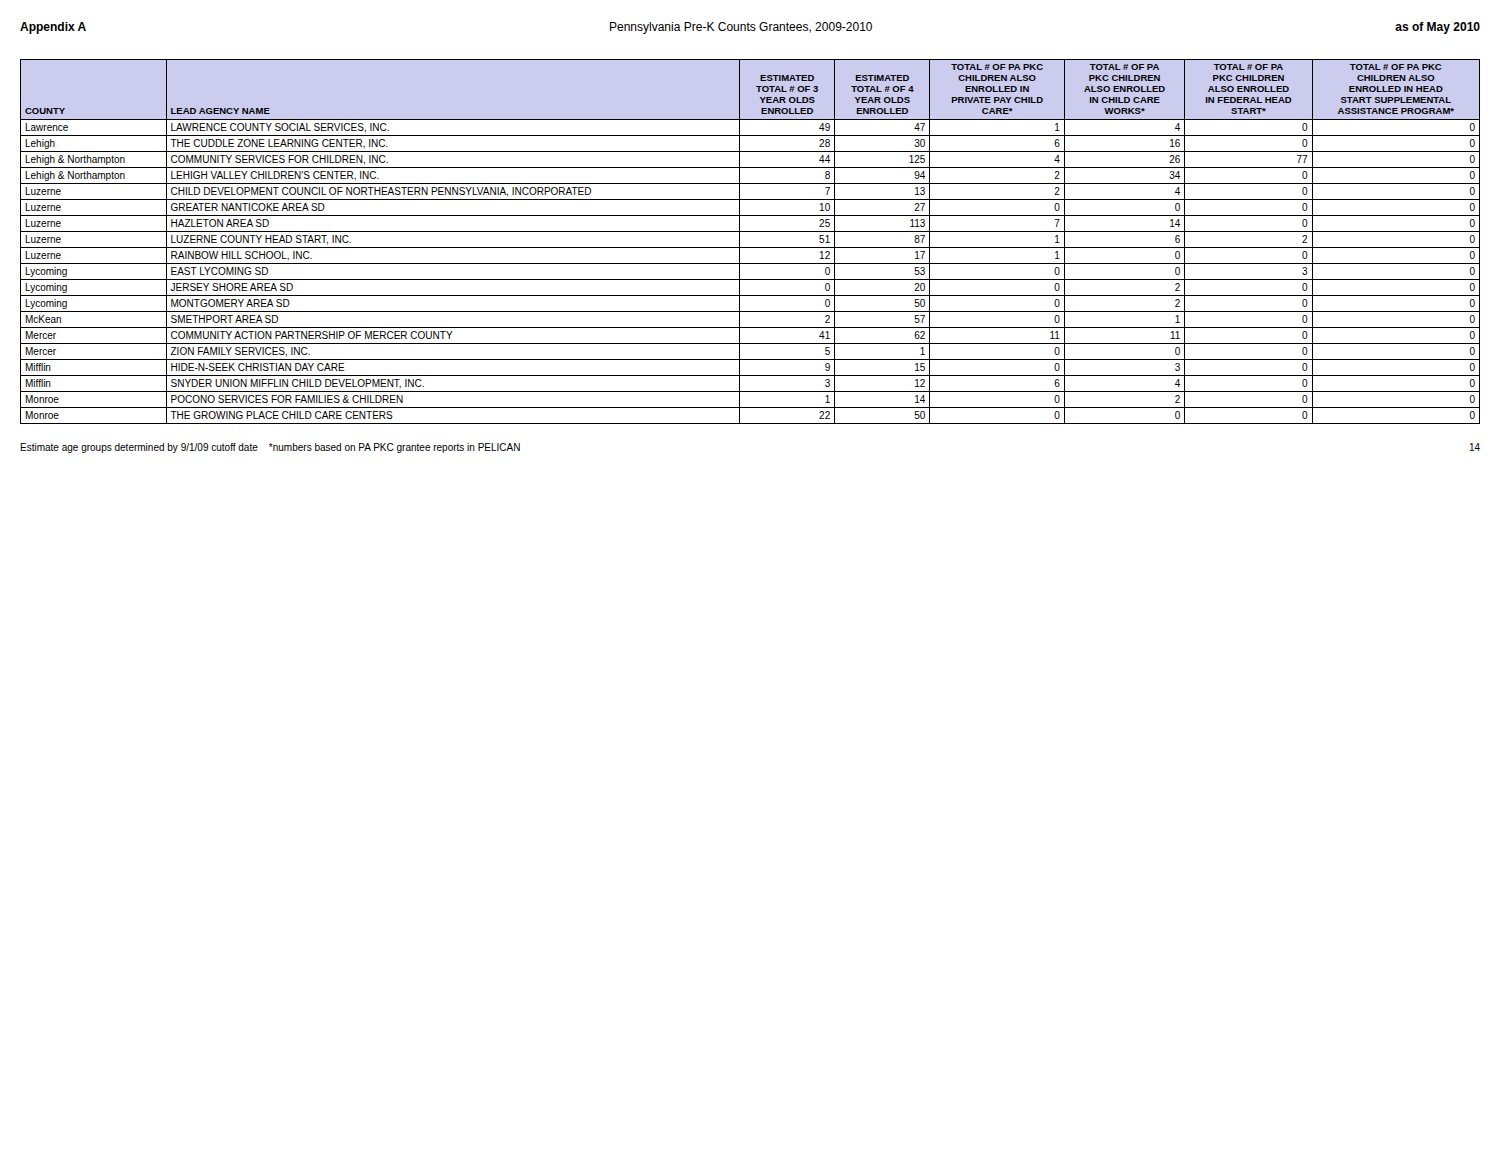Appendix A
Pennsylvania Pre-K Counts Grantees, 2009-2010
as of May 2010
| COUNTY | LEAD AGENCY NAME | ESTIMATED TOTAL # OF 3 YEAR OLDS ENROLLED | ESTIMATED TOTAL # OF 4 YEAR OLDS ENROLLED | TOTAL # OF PA PKC CHILDREN ALSO ENROLLED IN PRIVATE PAY CHILD CARE* | TOTAL # OF PA PKC CHILDREN ALSO ENROLLED IN CHILD CARE WORKS* | TOTAL # OF PA PKC CHILDREN ALSO ENROLLED IN FEDERAL HEAD START* | TOTAL # OF PA PKC CHILDREN ALSO ENROLLED IN HEAD START SUPPLEMENTAL ASSISTANCE PROGRAM* |
| --- | --- | --- | --- | --- | --- | --- | --- |
| Lawrence | LAWRENCE COUNTY SOCIAL SERVICES, INC. | 49 | 47 | 1 | 4 | 0 | 0 |
| Lehigh | THE CUDDLE ZONE LEARNING CENTER, INC. | 28 | 30 | 6 | 16 | 0 | 0 |
| Lehigh & Northampton | COMMUNITY SERVICES FOR CHILDREN, INC. | 44 | 125 | 4 | 26 | 77 | 0 |
| Lehigh & Northampton | LEHIGH VALLEY CHILDREN'S CENTER, INC. | 8 | 94 | 2 | 34 | 0 | 0 |
| Luzerne | CHILD DEVELOPMENT COUNCIL OF NORTHEASTERN PENNSYLVANIA, INCORPORATED | 7 | 13 | 2 | 4 | 0 | 0 |
| Luzerne | GREATER NANTICOKE AREA SD | 10 | 27 | 0 | 0 | 0 | 0 |
| Luzerne | HAZLETON AREA SD | 25 | 113 | 7 | 14 | 0 | 0 |
| Luzerne | LUZERNE COUNTY HEAD START, INC. | 51 | 87 | 1 | 6 | 2 | 0 |
| Luzerne | RAINBOW HILL SCHOOL, INC. | 12 | 17 | 1 | 0 | 0 | 0 |
| Lycoming | EAST LYCOMING SD | 0 | 53 | 0 | 0 | 3 | 0 |
| Lycoming | JERSEY SHORE AREA SD | 0 | 20 | 0 | 2 | 0 | 0 |
| Lycoming | MONTGOMERY AREA SD | 0 | 50 | 0 | 2 | 0 | 0 |
| McKean | SMETHPORT AREA SD | 2 | 57 | 0 | 1 | 0 | 0 |
| Mercer | COMMUNITY ACTION PARTNERSHIP OF MERCER COUNTY | 41 | 62 | 11 | 11 | 0 | 0 |
| Mercer | ZION FAMILY SERVICES, INC. | 5 | 1 | 0 | 0 | 0 | 0 |
| Mifflin | HIDE-N-SEEK CHRISTIAN DAY CARE | 9 | 15 | 0 | 3 | 0 | 0 |
| Mifflin | SNYDER UNION MIFFLIN CHILD DEVELOPMENT, INC. | 3 | 12 | 6 | 4 | 0 | 0 |
| Monroe | POCONO SERVICES FOR FAMILIES & CHILDREN | 1 | 14 | 0 | 2 | 0 | 0 |
| Monroe | THE GROWING PLACE CHILD CARE CENTERS | 22 | 50 | 0 | 0 | 0 | 0 |
Estimate age groups determined by 9/1/09 cutoff date *numbers based on PA PKC grantee reports in PELICAN
14